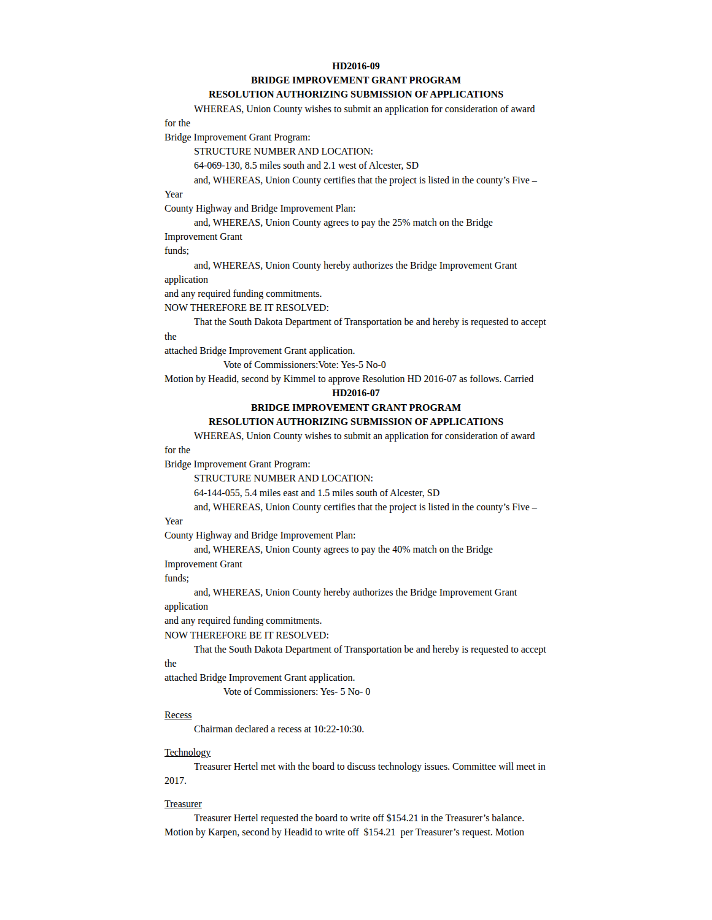HD2016-09
BRIDGE IMPROVEMENT GRANT PROGRAM
RESOLUTION AUTHORIZING SUBMISSION OF APPLICATIONS
WHEREAS, Union County wishes to submit an application for consideration of award for the
Bridge Improvement Grant Program:
STRUCTURE NUMBER AND LOCATION:
64-069-130, 8.5 miles south and 2.1 west of Alcester, SD
and, WHEREAS, Union County certifies that the project is listed in the county’s Five –Year
County Highway and Bridge Improvement Plan:
and, WHEREAS, Union County agrees to pay the 25% match on the Bridge Improvement Grant
funds;
and, WHEREAS, Union County hereby authorizes the Bridge Improvement Grant application
and any required funding commitments.
NOW THEREFORE BE IT RESOLVED:
That the South Dakota Department of Transportation be and hereby is requested to accept the
attached Bridge Improvement Grant application.
Vote of Commissioners:Vote: Yes-5 No-0
Motion by Headid, second by Kimmel to approve Resolution HD 2016-07 as follows. Carried
HD2016-07
BRIDGE IMPROVEMENT GRANT PROGRAM
RESOLUTION AUTHORIZING SUBMISSION OF APPLICATIONS
WHEREAS, Union County wishes to submit an application for consideration of award for the
Bridge Improvement Grant Program:
STRUCTURE NUMBER AND LOCATION:
64-144-055, 5.4 miles east and 1.5 miles south of Alcester, SD
and, WHEREAS, Union County certifies that the project is listed in the county’s Five –Year
County Highway and Bridge Improvement Plan:
and, WHEREAS, Union County agrees to pay the 40% match on the Bridge Improvement Grant
funds;
and, WHEREAS, Union County hereby authorizes the Bridge Improvement Grant application
and any required funding commitments.
NOW THEREFORE BE IT RESOLVED:
That the South Dakota Department of Transportation be and hereby is requested to accept the
attached Bridge Improvement Grant application.
Vote of Commissioners: Yes- 5 No- 0
Recess
Chairman declared a recess at 10:22-10:30.
Technology
Treasurer Hertel met with the board to discuss technology issues. Committee will meet in
2017.
Treasurer
Treasurer Hertel requested the board to write off $154.21 in the Treasurer’s balance.
Motion by Karpen, second by Headid to write off $154.21 per Treasurer’s request. Motion